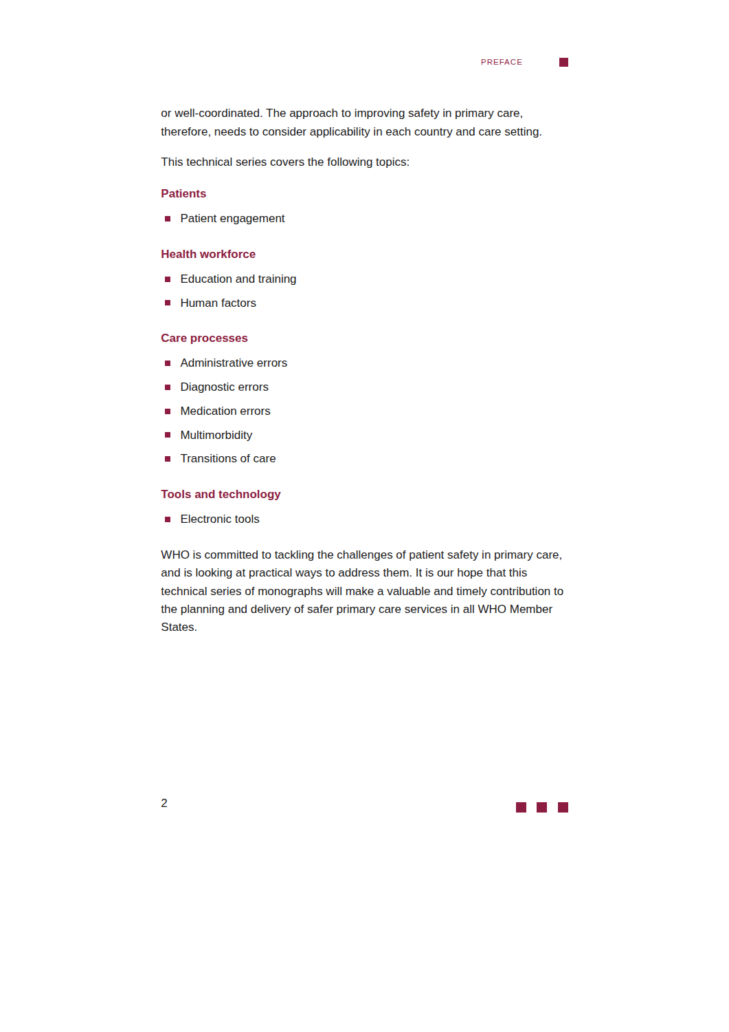Preface
or well-coordinated. The approach to improving safety in primary care, therefore, needs to consider applicability in each country and care setting.
This technical series covers the following topics:
Patients
Patient engagement
Health workforce
Education and training
Human factors
Care processes
Administrative errors
Diagnostic errors
Medication errors
Multimorbidity
Transitions of care
Tools and technology
Electronic tools
WHO is committed to tackling the challenges of patient safety in primary care, and is looking at practical ways to address them. It is our hope that this technical series of monographs will make a valuable and timely contribution to the planning and delivery of safer primary care services in all WHO Member States.
2